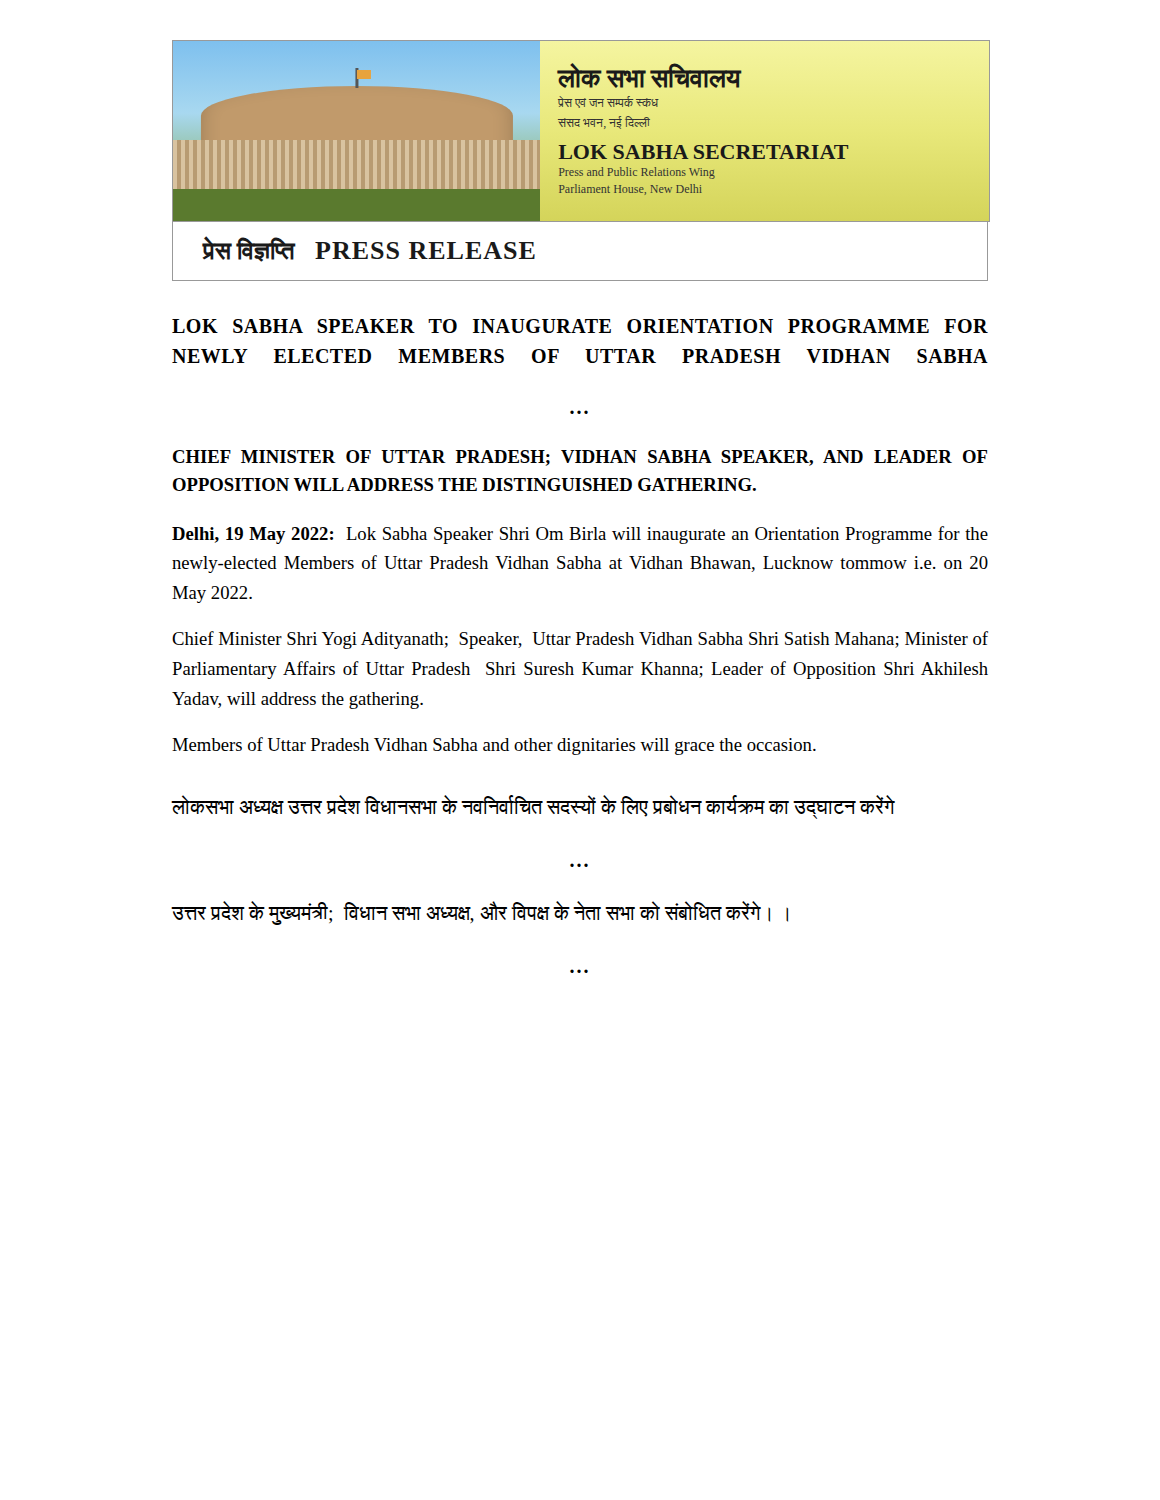लोक सभा सचिवालय
प्रेस एवं जन सम्पर्क स्कंध
संसद भवन, नई दिल्ली
LOK SABHA SECRETARIAT
Press and Public Relations Wing
Parliament House, New Delhi
प्रेस विज्ञप्ति PRESS RELEASE
LOK SABHA SPEAKER TO INAUGURATE ORIENTATION PROGRAMME FOR NEWLY ELECTED MEMBERS OF UTTAR PRADESH VIDHAN SABHA
...
CHIEF MINISTER OF UTTAR PRADESH; VIDHAN SABHA SPEAKER, AND LEADER OF OPPOSITION WILL ADDRESS THE DISTINGUISHED GATHERING.
Delhi, 19 May 2022: Lok Sabha Speaker Shri Om Birla will inaugurate an Orientation Programme for the newly-elected Members of Uttar Pradesh Vidhan Sabha at Vidhan Bhawan, Lucknow tommow i.e. on 20 May 2022.
Chief Minister Shri Yogi Adityanath; Speaker, Uttar Pradesh Vidhan Sabha Shri Satish Mahana; Minister of Parliamentary Affairs of Uttar Pradesh Shri Suresh Kumar Khanna; Leader of Opposition Shri Akhilesh Yadav, will address the gathering.
Members of Uttar Pradesh Vidhan Sabha and other dignitaries will grace the occasion.
लोकसभा अध्यक्ष उत्तर प्रदेश विधानसभा के नवनिर्वाचित सदस्यों के लिए प्रबोधन कार्यक्रम का उद्घाटन करेंगे
...
उत्तर प्रदेश के मुख्यमंत्री; विधान सभा अध्यक्ष, और विपक्ष के नेता सभा को संबोधित करेंगे। ।
...